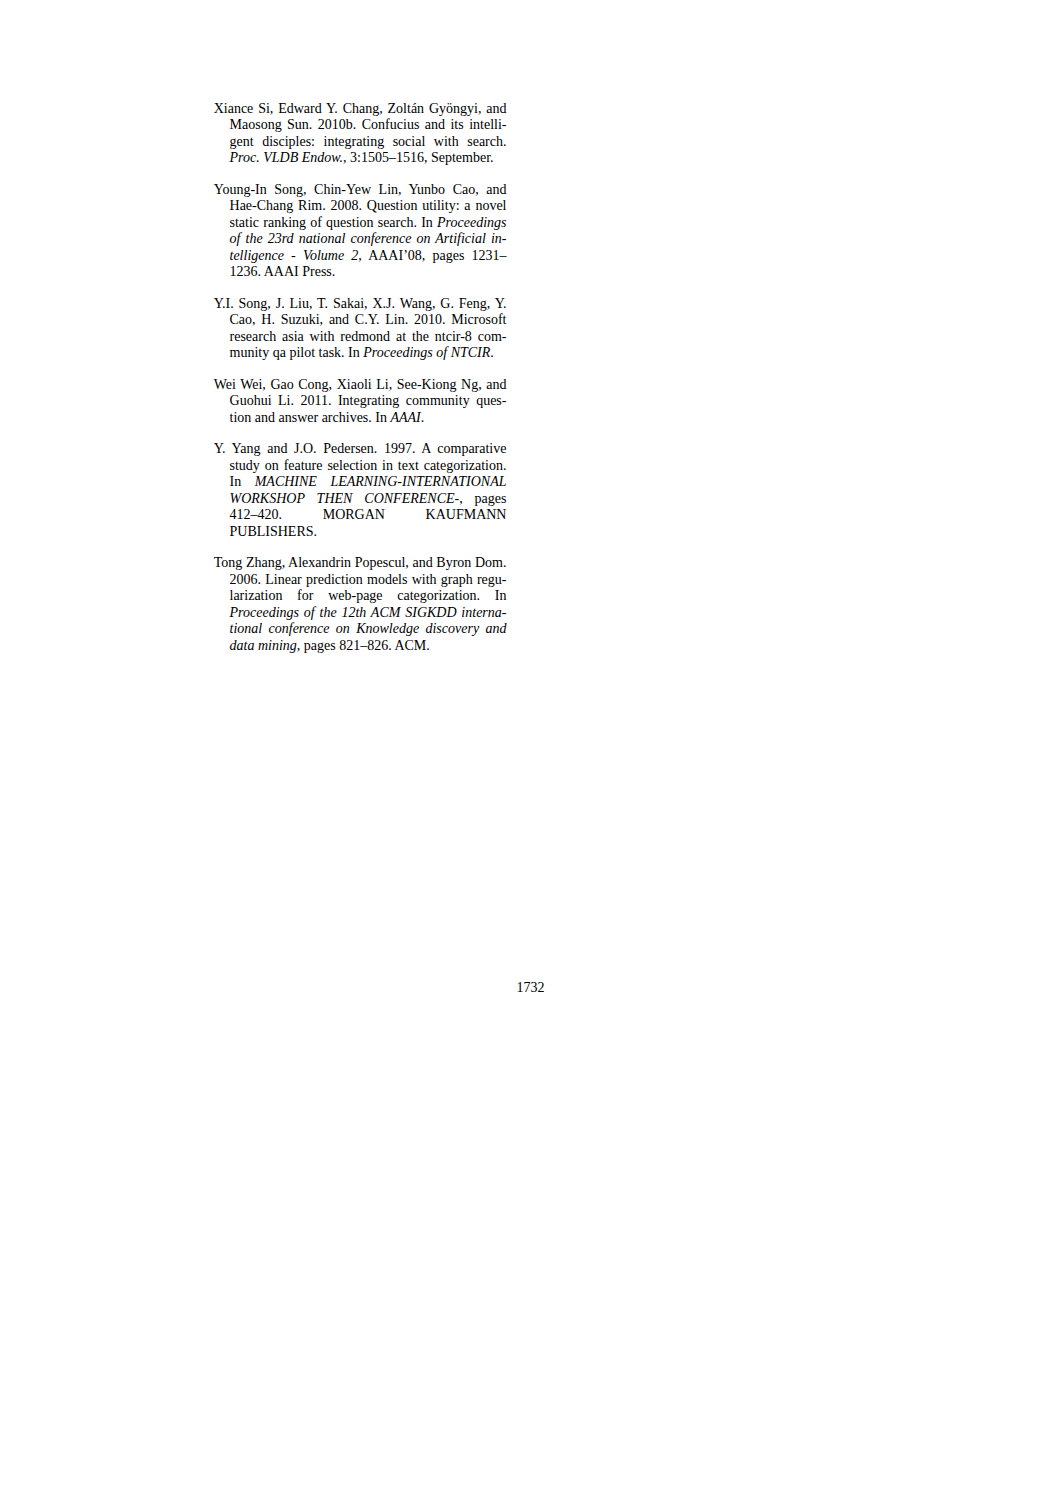Xiance Si, Edward Y. Chang, Zoltán Gyöngyi, and Maosong Sun. 2010b. Confucius and its intelligent disciples: integrating social with search. Proc. VLDB Endow., 3:1505–1516, September.
Young-In Song, Chin-Yew Lin, Yunbo Cao, and Hae-Chang Rim. 2008. Question utility: a novel static ranking of question search. In Proceedings of the 23rd national conference on Artificial intelligence - Volume 2, AAAI’08, pages 1231–1236. AAAI Press.
Y.I. Song, J. Liu, T. Sakai, X.J. Wang, G. Feng, Y. Cao, H. Suzuki, and C.Y. Lin. 2010. Microsoft research asia with redmond at the ntcir-8 community qa pilot task. In Proceedings of NTCIR.
Wei Wei, Gao Cong, Xiaoli Li, See-Kiong Ng, and Guohui Li. 2011. Integrating community question and answer archives. In AAAI.
Y. Yang and J.O. Pedersen. 1997. A comparative study on feature selection in text categorization. In MACHINE LEARNING-INTERNATIONAL WORKSHOP THEN CONFERENCE-, pages 412–420. MORGAN KAUFMANN PUBLISHERS.
Tong Zhang, Alexandrin Popescul, and Byron Dom. 2006. Linear prediction models with graph regularization for web-page categorization. In Proceedings of the 12th ACM SIGKDD international conference on Knowledge discovery and data mining, pages 821–826. ACM.
1732